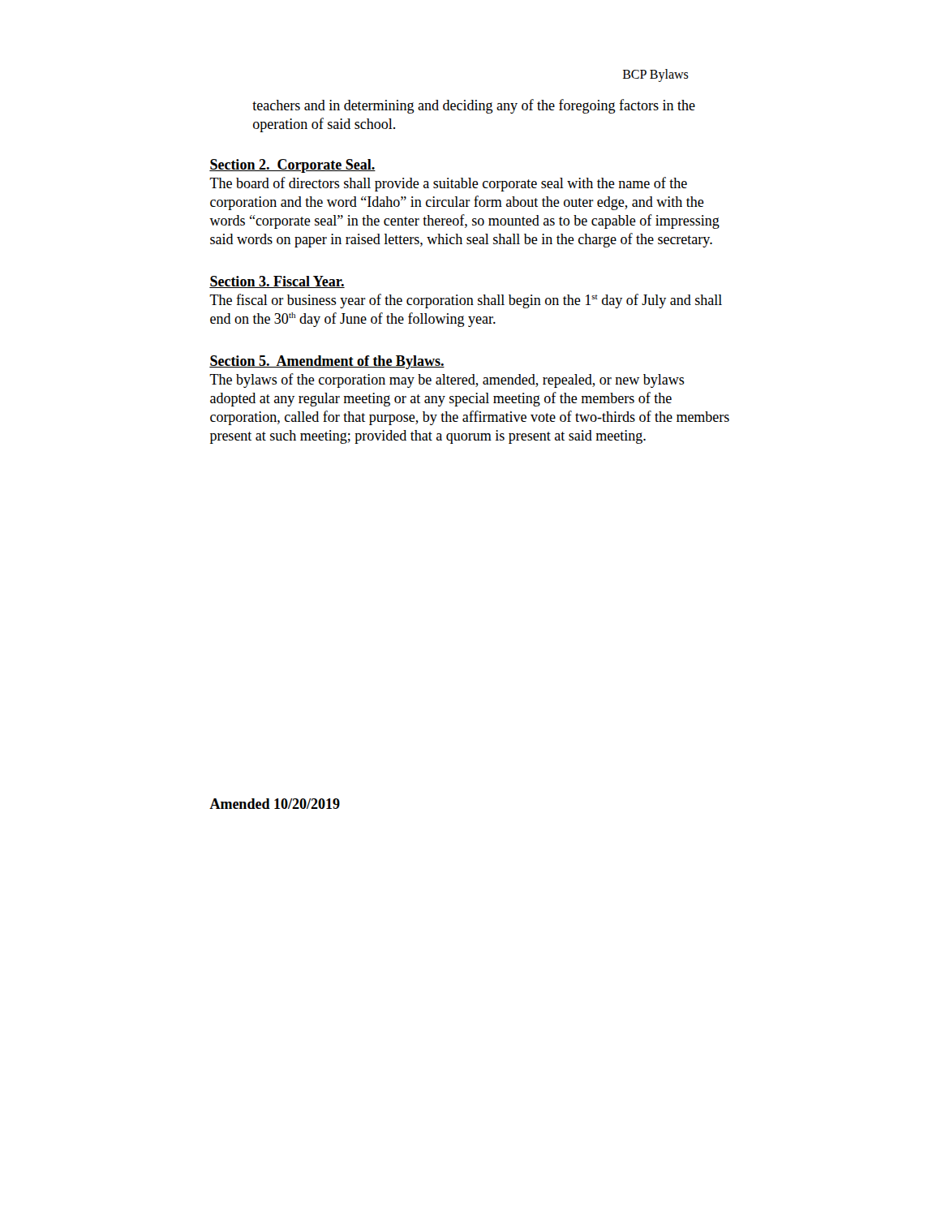BCP Bylaws
teachers and in determining and deciding any of the foregoing factors in the operation of said school.
Section 2. Corporate Seal.
The board of directors shall provide a suitable corporate seal with the name of the corporation and the word “Idaho” in circular form about the outer edge, and with the words “corporate seal” in the center thereof, so mounted as to be capable of impressing said words on paper in raised letters, which seal shall be in the charge of the secretary.
Section 3. Fiscal Year.
The fiscal or business year of the corporation shall begin on the 1st day of July and shall end on the 30th day of June of the following year.
Section 5. Amendment of the Bylaws.
The bylaws of the corporation may be altered, amended, repealed, or new bylaws adopted at any regular meeting or at any special meeting of the members of the corporation, called for that purpose, by the affirmative vote of two-thirds of the members present at such meeting; provided that a quorum is present at said meeting.
Amended 10/20/2019